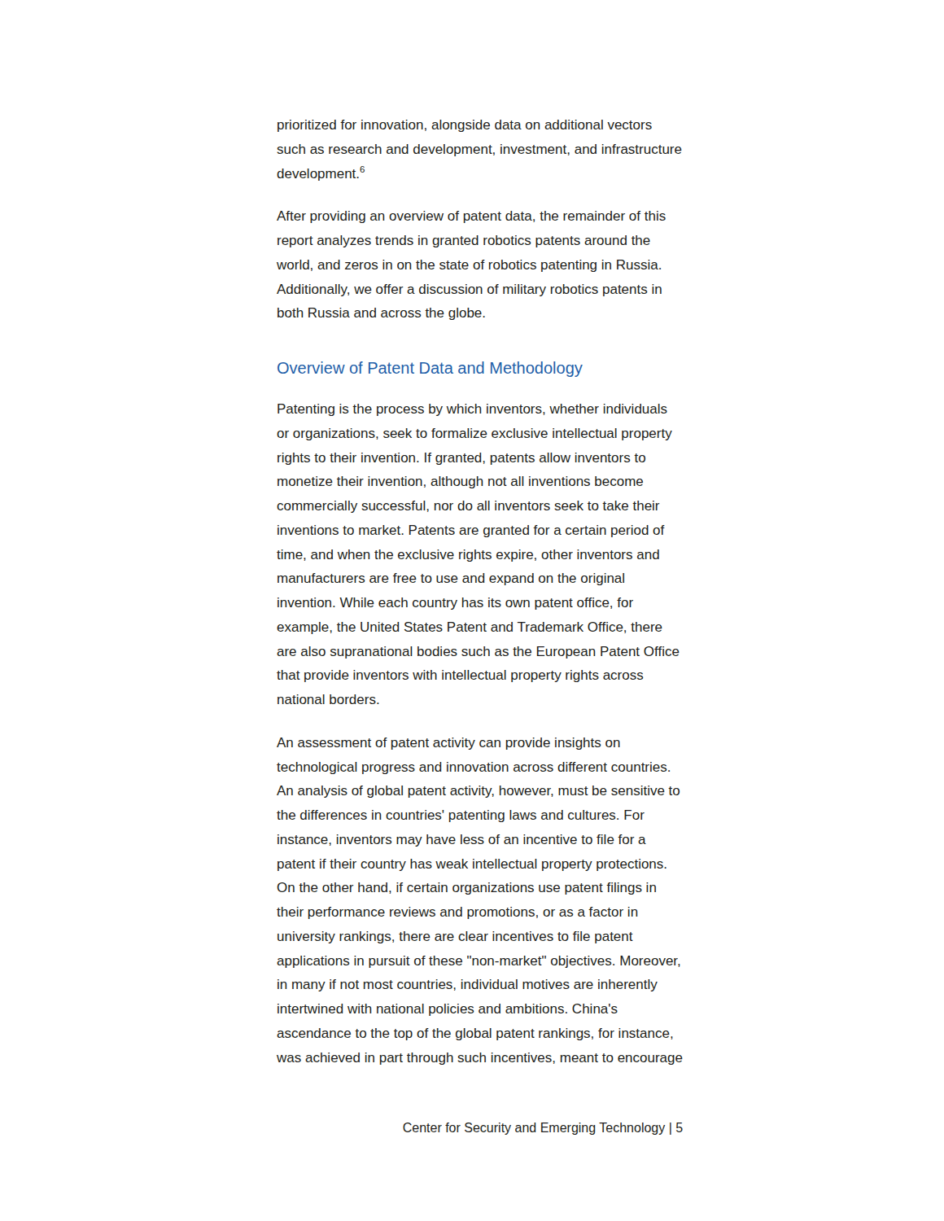prioritized for innovation, alongside data on additional vectors such as research and development, investment, and infrastructure development.6
After providing an overview of patent data, the remainder of this report analyzes trends in granted robotics patents around the world, and zeros in on the state of robotics patenting in Russia. Additionally, we offer a discussion of military robotics patents in both Russia and across the globe.
Overview of Patent Data and Methodology
Patenting is the process by which inventors, whether individuals or organizations, seek to formalize exclusive intellectual property rights to their invention. If granted, patents allow inventors to monetize their invention, although not all inventions become commercially successful, nor do all inventors seek to take their inventions to market. Patents are granted for a certain period of time, and when the exclusive rights expire, other inventors and manufacturers are free to use and expand on the original invention. While each country has its own patent office, for example, the United States Patent and Trademark Office, there are also supranational bodies such as the European Patent Office that provide inventors with intellectual property rights across national borders.
An assessment of patent activity can provide insights on technological progress and innovation across different countries. An analysis of global patent activity, however, must be sensitive to the differences in countries' patenting laws and cultures. For instance, inventors may have less of an incentive to file for a patent if their country has weak intellectual property protections. On the other hand, if certain organizations use patent filings in their performance reviews and promotions, or as a factor in university rankings, there are clear incentives to file patent applications in pursuit of these "non-market" objectives. Moreover, in many if not most countries, individual motives are inherently intertwined with national policies and ambitions. China's ascendance to the top of the global patent rankings, for instance, was achieved in part through such incentives, meant to encourage
Center for Security and Emerging Technology | 5